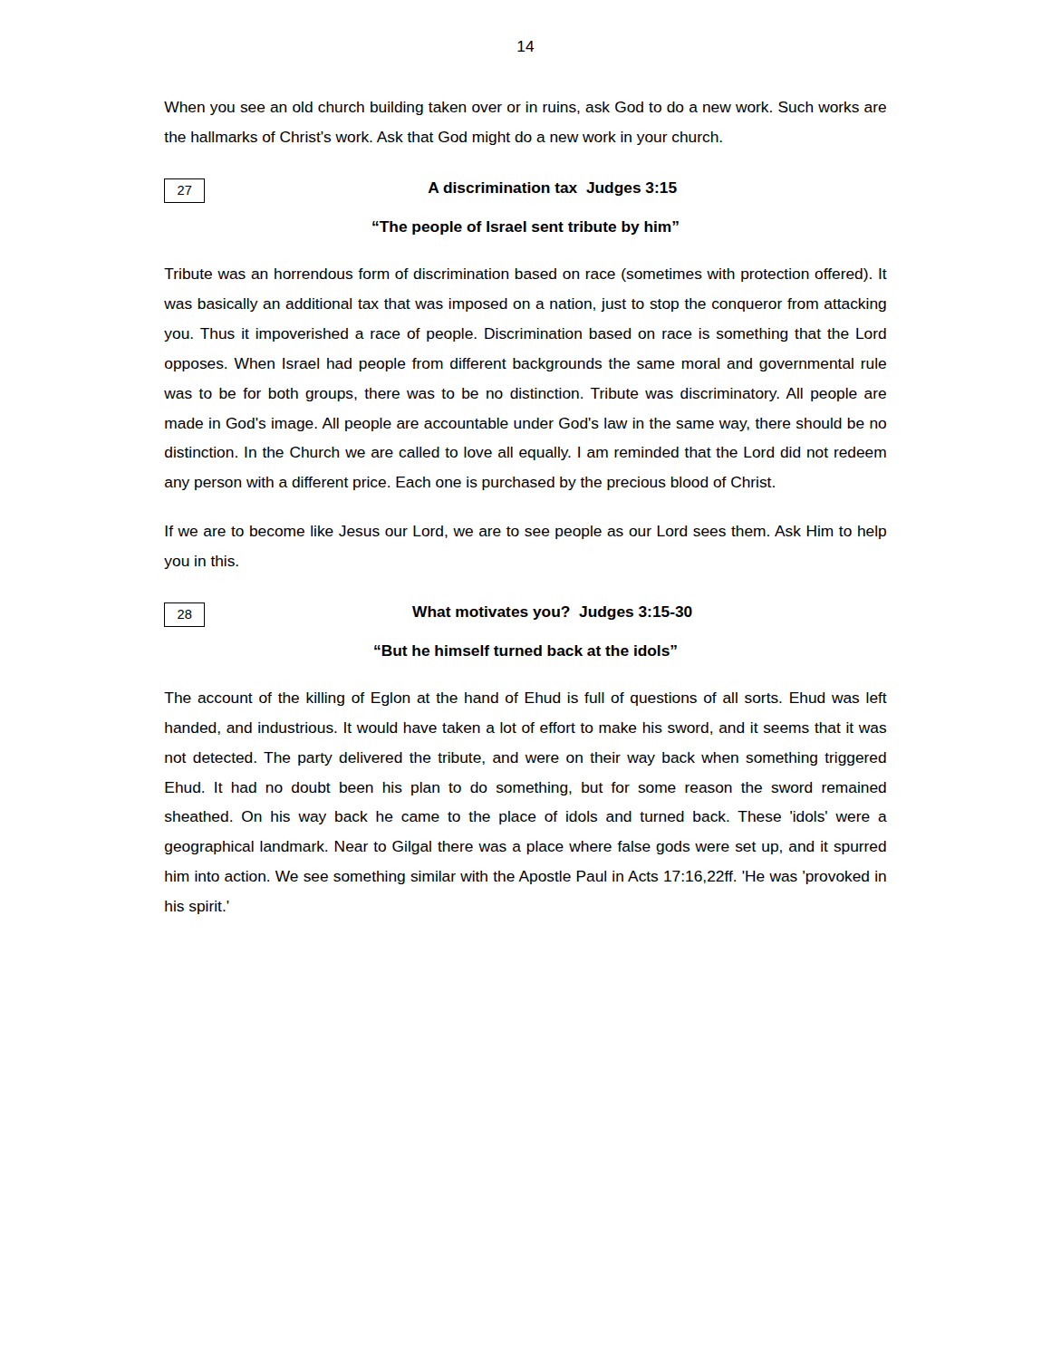14
When you see an old church building taken over or in ruins, ask God to do a new work. Such works are the hallmarks of Christ's work. Ask that God might do a new work in your church.
27
A discrimination tax Judges 3:15
“The people of Israel sent tribute by him”
Tribute was an horrendous form of discrimination based on race (sometimes with protection offered). It was basically an additional tax that was imposed on a nation, just to stop the conqueror from attacking you. Thus it impoverished a race of people. Discrimination based on race is something that the Lord opposes. When Israel had people from different backgrounds the same moral and governmental rule was to be for both groups, there was to be no distinction. Tribute was discriminatory. All people are made in God's image. All people are accountable under God's law in the same way, there should be no distinction. In the Church we are called to love all equally. I am reminded that the Lord did not redeem any person with a different price. Each one is purchased by the precious blood of Christ.
If we are to become like Jesus our Lord, we are to see people as our Lord sees them. Ask Him to help you in this.
28
What motivates you? Judges 3:15-30
“But he himself turned back at the idols”
The account of the killing of Eglon at the hand of Ehud is full of questions of all sorts. Ehud was left handed, and industrious. It would have taken a lot of effort to make his sword, and it seems that it was not detected. The party delivered the tribute, and were on their way back when something triggered Ehud. It had no doubt been his plan to do something, but for some reason the sword remained sheathed. On his way back he came to the place of idols and turned back. These 'idols' were a geographical landmark. Near to Gilgal there was a place where false gods were set up, and it spurred him into action. We see something similar with the Apostle Paul in Acts 17:16,22ff. 'He was 'provoked in his spirit.'